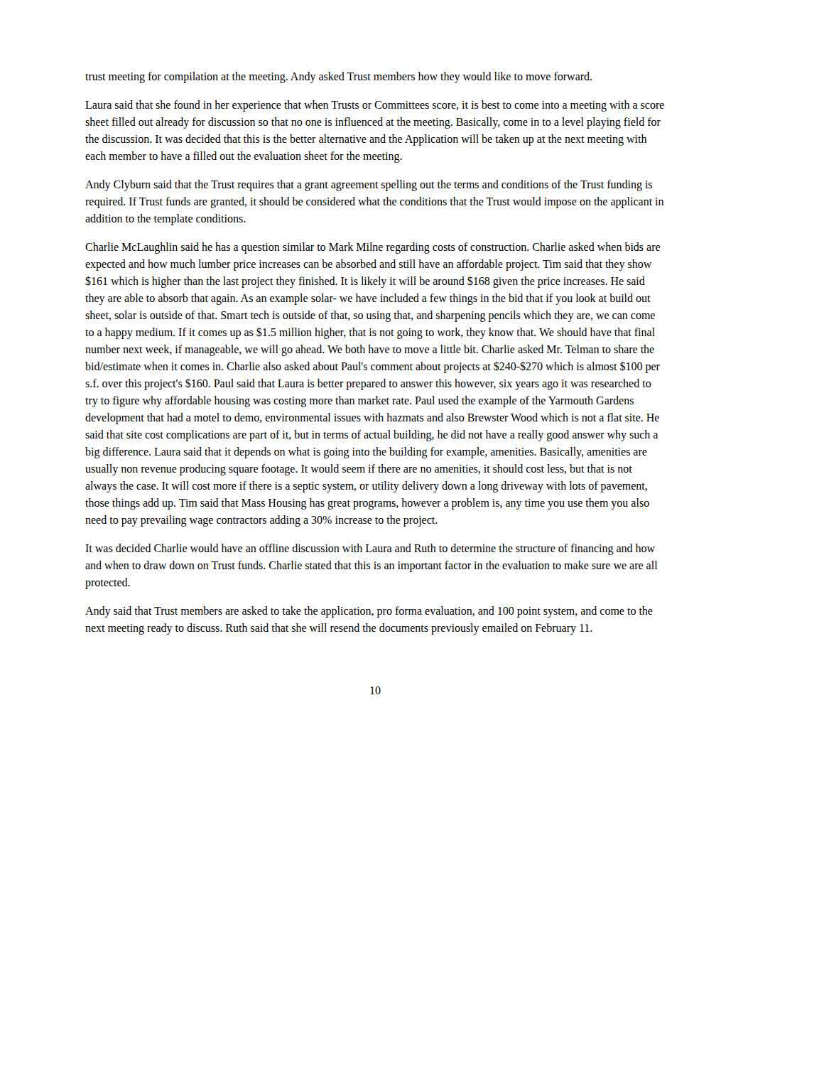trust meeting for compilation at the meeting. Andy asked Trust members how they would like to move forward.
Laura said that she found in her experience that when Trusts or Committees score, it is best to come into a meeting with a score sheet filled out already for discussion so that no one is influenced at the meeting. Basically, come in to a level playing field for the discussion. It was decided that this is the better alternative and the Application will be taken up at the next meeting with each member to have a filled out the evaluation sheet for the meeting.
Andy Clyburn said that the Trust requires that a grant agreement spelling out the terms and conditions of the Trust funding is required. If Trust funds are granted, it should be considered what the conditions that the Trust would impose on the applicant in addition to the template conditions.
Charlie McLaughlin said he has a question similar to Mark Milne regarding costs of construction. Charlie asked when bids are expected and how much lumber price increases can be absorbed and still have an affordable project. Tim said that they show $161 which is higher than the last project they finished. It is likely it will be around $168 given the price increases. He said they are able to absorb that again. As an example solar- we have included a few things in the bid that if you look at build out sheet, solar is outside of that. Smart tech is outside of that, so using that, and sharpening pencils which they are, we can come to a happy medium. If it comes up as $1.5 million higher, that is not going to work, they know that. We should have that final number next week, if manageable, we will go ahead. We both have to move a little bit. Charlie asked Mr. Telman to share the bid/estimate when it comes in. Charlie also asked about Paul's comment about projects at $240-$270 which is almost $100 per s.f. over this project's $160. Paul said that Laura is better prepared to answer this however, six years ago it was researched to try to figure why affordable housing was costing more than market rate. Paul used the example of the Yarmouth Gardens development that had a motel to demo, environmental issues with hazmats and also Brewster Wood which is not a flat site. He said that site cost complications are part of it, but in terms of actual building, he did not have a really good answer why such a big difference. Laura said that it depends on what is going into the building for example, amenities. Basically, amenities are usually non revenue producing square footage. It would seem if there are no amenities, it should cost less, but that is not always the case. It will cost more if there is a septic system, or utility delivery down a long driveway with lots of pavement, those things add up. Tim said that Mass Housing has great programs, however a problem is, any time you use them you also need to pay prevailing wage contractors adding a 30% increase to the project.
It was decided Charlie would have an offline discussion with Laura and Ruth to determine the structure of financing and how and when to draw down on Trust funds. Charlie stated that this is an important factor in the evaluation to make sure we are all protected.
Andy said that Trust members are asked to take the application, pro forma evaluation, and 100 point system, and come to the next meeting ready to discuss. Ruth said that she will resend the documents previously emailed on February 11.
10